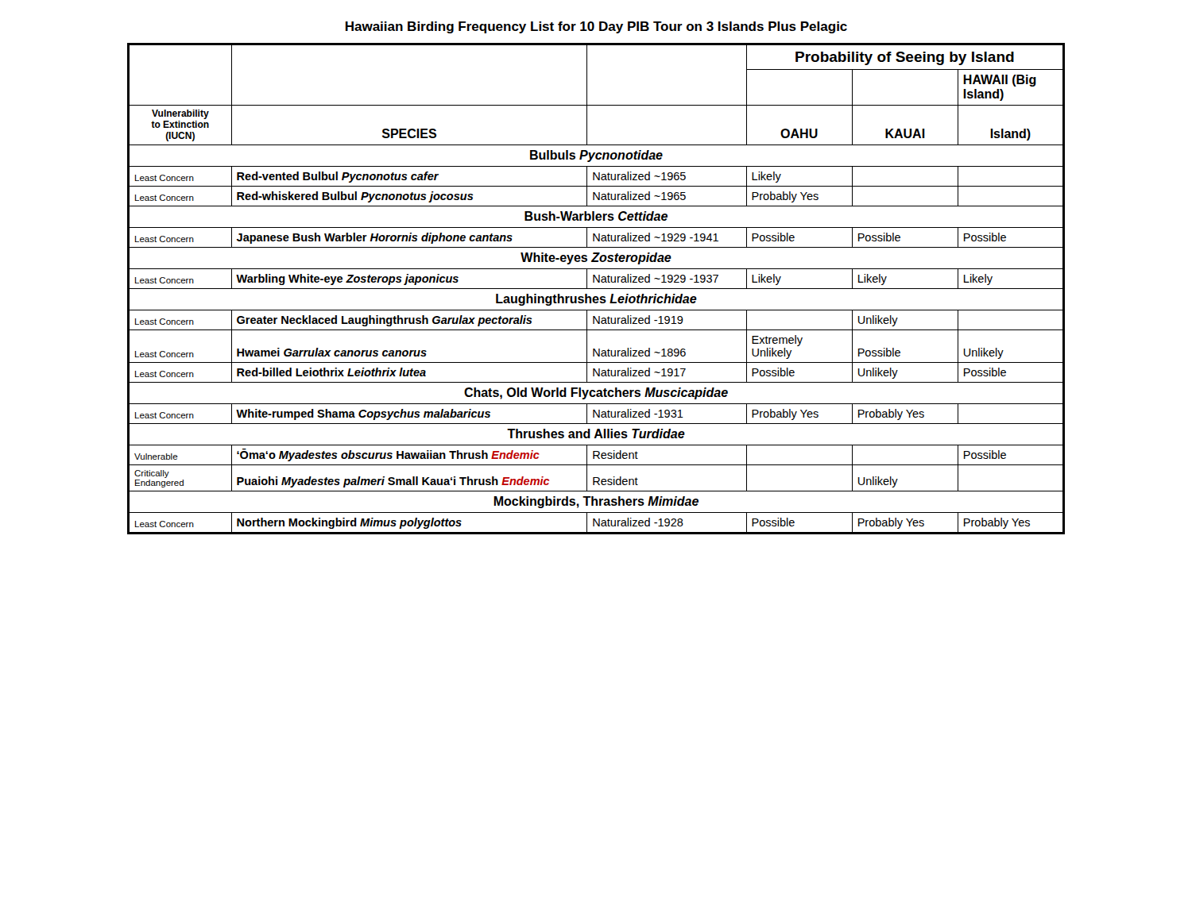Hawaiian Birding Frequency List for 10 Day PIB Tour on 3 Islands Plus Pelagic
| | | | Probability of Seeing by Island |
| | | HAWAII (Big Island) |
| Vulnerability to Extinction (IUCN) | SPECIES | | OAHU | KAUAI | Island) |
| Bulbuls Pycnonotidae |
| Least Concern | Red-vented Bulbul Pycnonotus cafer | Naturalized ~1965 | Likely | | |
| Least Concern | Red-whiskered Bulbul Pycnonotus jocosus | Naturalized ~1965 | Probably Yes | | |
| Bush-Warblers Cettidae |
| Least Concern | Japanese Bush Warbler Horornis diphone cantans | Naturalized ~1929 -1941 | Possible | Possible | Possible |
| White-eyes Zosteropidae |
| Least Concern | Warbling White-eye Zosterops japonicus | Naturalized ~1929 -1937 | Likely | Likely | Likely |
| Laughingthrushes Leiothrichidae |
| Least Concern | Greater Necklaced Laughingthrush Garulax pectoralis | Naturalized -1919 | | Unlikely | |
| Least Concern | Hwamei Garrulax canorus canorus | Naturalized ~1896 | Extremely Unlikely | Possible | Unlikely |
| Least Concern | Red-billed Leiothrix Leiothrix lutea | Naturalized ~1917 | Possible | Unlikely | Possible |
| Chats, Old World Flycatchers Muscicapidae |
| Least Concern | White-rumped Shama Copsychus malabaricus | Naturalized -1931 | Probably Yes | Probably Yes | |
| Thrushes and Allies Turdidae |
| Vulnerable | ʻŌmaʻo Myadestes obscurus Hawaiian Thrush Endemic | Resident | | | Possible |
| Critically Endangered | Puaiohi Myadestes palmeri Small Kauaʻi Thrush Endemic | Resident | | Unlikely | |
| Mockingbirds, Thrashers Mimidae |
| Least Concern | Northern Mockingbird Mimus polyglottos | Naturalized -1928 | Possible | Probably Yes | Probably Yes |